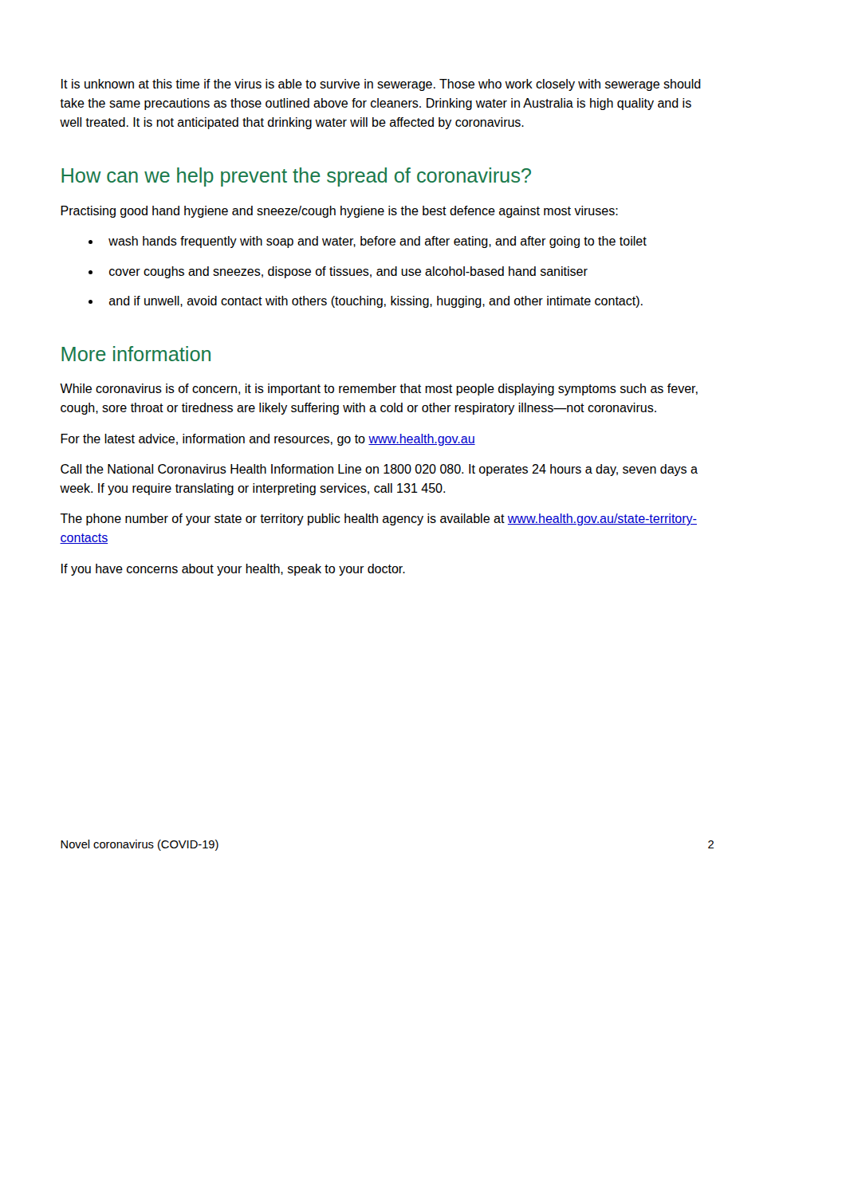It is unknown at this time if the virus is able to survive in sewerage. Those who work closely with sewerage should take the same precautions as those outlined above for cleaners. Drinking water in Australia is high quality and is well treated. It is not anticipated that drinking water will be affected by coronavirus.
How can we help prevent the spread of coronavirus?
Practising good hand hygiene and sneeze/cough hygiene is the best defence against most viruses:
wash hands frequently with soap and water, before and after eating, and after going to the toilet
cover coughs and sneezes, dispose of tissues, and use alcohol-based hand sanitiser
and if unwell, avoid contact with others (touching, kissing, hugging, and other intimate contact).
More information
While coronavirus is of concern, it is important to remember that most people displaying symptoms such as fever, cough, sore throat or tiredness are likely suffering with a cold or other respiratory illness—not coronavirus.
For the latest advice, information and resources, go to www.health.gov.au
Call the National Coronavirus Health Information Line on 1800 020 080. It operates 24 hours a day, seven days a week. If you require translating or interpreting services, call 131 450.
The phone number of your state or territory public health agency is available at www.health.gov.au/state-territory-contacts
If you have concerns about your health, speak to your doctor.
Novel coronavirus (COVID-19) 2